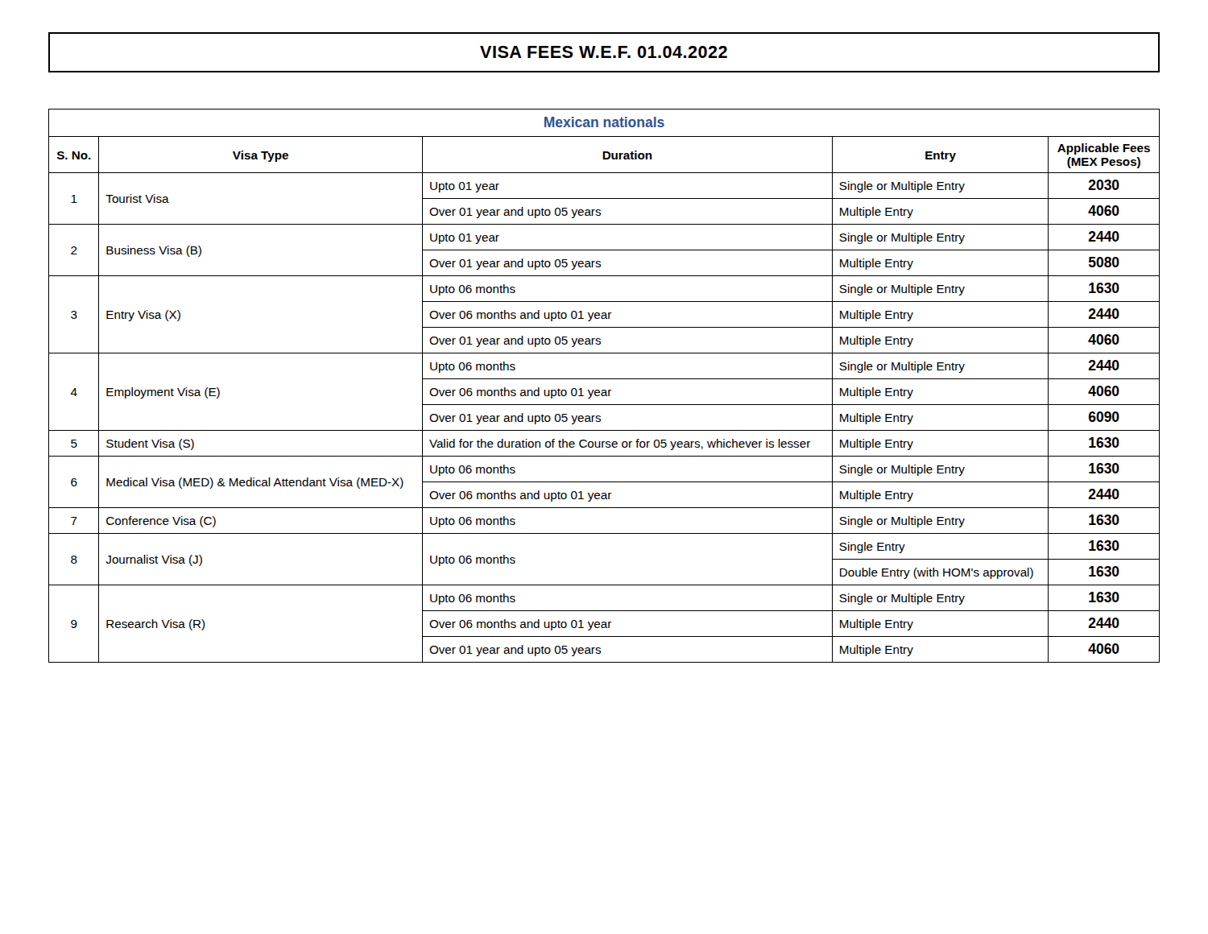VISA FEES W.E.F. 01.04.2022
Mexican nationals
| S. No. | Visa Type | Duration | Entry | Applicable Fees (MEX Pesos) |
| --- | --- | --- | --- | --- |
| 1 | Tourist Visa | Upto 01 year | Single or Multiple Entry | 2030 |
| Over 01 year and upto 05 years | Multiple Entry | 4060 |
| 2 | Business Visa (B) | Upto 01 year | Single or Multiple Entry | 2440 |
| Over 01 year and upto 05 years | Multiple Entry | 5080 |
| 3 | Entry Visa (X) | Upto 06 months | Single or Multiple Entry | 1630 |
| Over 06 months and upto 01 year | Multiple Entry | 2440 |
| Over 01 year and upto 05 years | Multiple Entry | 4060 |
| 4 | Employment Visa (E) | Upto 06 months | Single or Multiple Entry | 2440 |
| Over 06 months and upto 01 year | Multiple Entry | 4060 |
| Over 01 year and upto 05 years | Multiple Entry | 6090 |
| 5 | Student Visa (S) | Valid for the duration of the Course or for 05 years, whichever is lesser | Multiple Entry | 1630 |
| 6 | Medical Visa (MED) & Medical Attendant Visa (MED-X) | Upto 06 months | Single or Multiple Entry | 1630 |
| Over 06 months and upto 01 year | Multiple Entry | 2440 |
| 7 | Conference Visa (C) | Upto 06 months | Single or Multiple Entry | 1630 |
| 8 | Journalist Visa (J) | Upto 06 months | Single Entry | 1630 |
| Double Entry (with HOM's approval) | 1630 |
| 9 | Research Visa (R) | Upto 06 months | Single or Multiple Entry | 1630 |
| Over 06 months and upto 01 year | Multiple Entry | 2440 |
| Over 01 year and upto 05 years | Multiple Entry | 4060 |